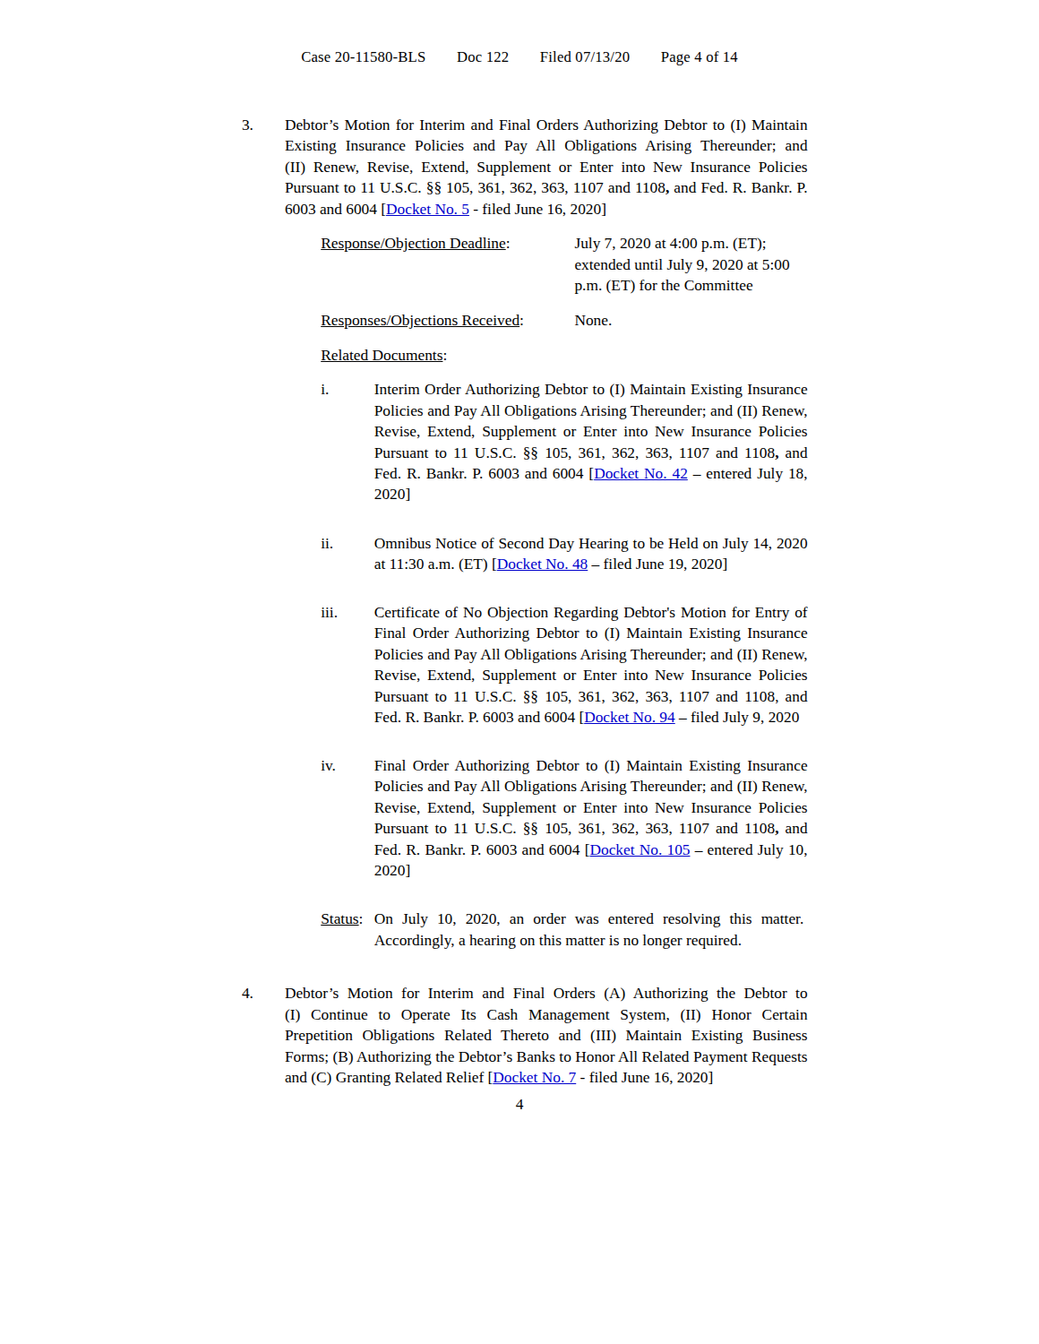Case 20-11580-BLS Doc 122 Filed 07/13/20 Page 4 of 14
3.
Debtor’s Motion for Interim and Final Orders Authorizing Debtor to (I) Maintain Existing Insurance Policies and Pay All Obligations Arising Thereunder; and (II) Renew, Revise, Extend, Supplement or Enter into New Insurance Policies Pursuant to 11 U.S.C. §§ 105, 361, 362, 363, 1107 and 1108, and Fed. R. Bankr. P. 6003 and 6004 [Docket No. 5 - filed June 16, 2020]
Response/Objection Deadline:
July 7, 2020 at 4:00 p.m. (ET); extended until July 9, 2020 at 5:00 p.m. (ET) for the Committee
Responses/Objections Received:
None.
Related Documents:
i.
Interim Order Authorizing Debtor to (I) Maintain Existing Insurance Policies and Pay All Obligations Arising Thereunder; and (II) Renew, Revise, Extend, Supplement or Enter into New Insurance Policies Pursuant to 11 U.S.C. §§ 105, 361, 362, 363, 1107 and 1108, and Fed. R. Bankr. P. 6003 and 6004 [Docket No. 42 – entered July 18, 2020]
ii.
Omnibus Notice of Second Day Hearing to be Held on July 14, 2020 at 11:30 a.m. (ET) [Docket No. 48 – filed June 19, 2020]
iii.
Certificate of No Objection Regarding Debtor's Motion for Entry of Final Order Authorizing Debtor to (I) Maintain Existing Insurance Policies and Pay All Obligations Arising Thereunder; and (II) Renew, Revise, Extend, Supplement or Enter into New Insurance Policies Pursuant to 11 U.S.C. §§ 105, 361, 362, 363, 1107 and 1108, and Fed. R. Bankr. P. 6003 and 6004 [Docket No. 94 – filed July 9, 2020
iv.
Final Order Authorizing Debtor to (I) Maintain Existing Insurance Policies and Pay All Obligations Arising Thereunder; and (II) Renew, Revise, Extend, Supplement or Enter into New Insurance Policies Pursuant to 11 U.S.C. §§ 105, 361, 362, 363, 1107 and 1108, and Fed. R. Bankr. P. 6003 and 6004 [Docket No. 105 – entered July 10, 2020]
Status:
On July 10, 2020, an order was entered resolving this matter. Accordingly, a hearing on this matter is no longer required.
4.
Debtor’s Motion for Interim and Final Orders (A) Authorizing the Debtor to (I) Continue to Operate Its Cash Management System, (II) Honor Certain Prepetition Obligations Related Thereto and (III) Maintain Existing Business Forms; (B) Authorizing the Debtor’s Banks to Honor All Related Payment Requests and (C) Granting Related Relief [Docket No. 7 - filed June 16, 2020]
4